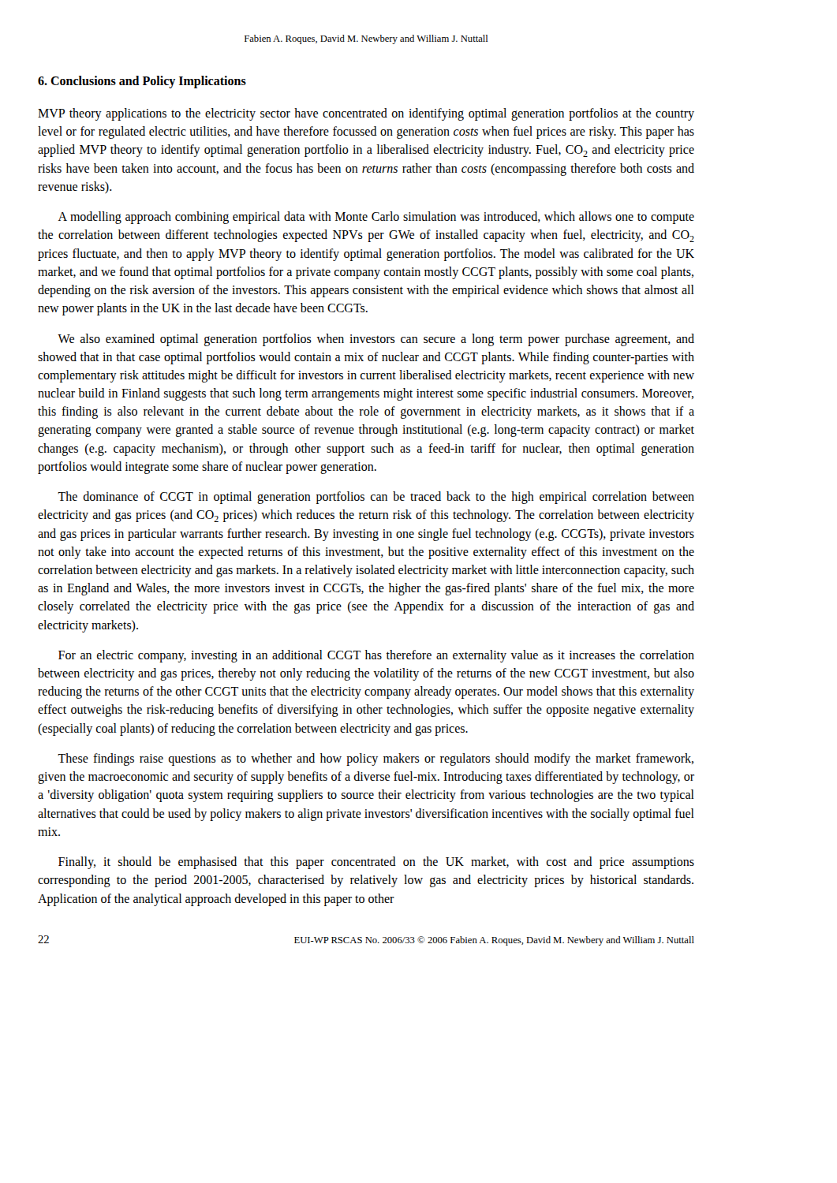Fabien A. Roques, David M. Newbery and William J. Nuttall
6. Conclusions and Policy Implications
MVP theory applications to the electricity sector have concentrated on identifying optimal generation portfolios at the country level or for regulated electric utilities, and have therefore focussed on generation costs when fuel prices are risky. This paper has applied MVP theory to identify optimal generation portfolio in a liberalised electricity industry. Fuel, CO2 and electricity price risks have been taken into account, and the focus has been on returns rather than costs (encompassing therefore both costs and revenue risks).
A modelling approach combining empirical data with Monte Carlo simulation was introduced, which allows one to compute the correlation between different technologies expected NPVs per GWe of installed capacity when fuel, electricity, and CO2 prices fluctuate, and then to apply MVP theory to identify optimal generation portfolios. The model was calibrated for the UK market, and we found that optimal portfolios for a private company contain mostly CCGT plants, possibly with some coal plants, depending on the risk aversion of the investors. This appears consistent with the empirical evidence which shows that almost all new power plants in the UK in the last decade have been CCGTs.
We also examined optimal generation portfolios when investors can secure a long term power purchase agreement, and showed that in that case optimal portfolios would contain a mix of nuclear and CCGT plants. While finding counter-parties with complementary risk attitudes might be difficult for investors in current liberalised electricity markets, recent experience with new nuclear build in Finland suggests that such long term arrangements might interest some specific industrial consumers. Moreover, this finding is also relevant in the current debate about the role of government in electricity markets, as it shows that if a generating company were granted a stable source of revenue through institutional (e.g. long-term capacity contract) or market changes (e.g. capacity mechanism), or through other support such as a feed-in tariff for nuclear, then optimal generation portfolios would integrate some share of nuclear power generation.
The dominance of CCGT in optimal generation portfolios can be traced back to the high empirical correlation between electricity and gas prices (and CO2 prices) which reduces the return risk of this technology. The correlation between electricity and gas prices in particular warrants further research. By investing in one single fuel technology (e.g. CCGTs), private investors not only take into account the expected returns of this investment, but the positive externality effect of this investment on the correlation between electricity and gas markets. In a relatively isolated electricity market with little interconnection capacity, such as in England and Wales, the more investors invest in CCGTs, the higher the gas-fired plants' share of the fuel mix, the more closely correlated the electricity price with the gas price (see the Appendix for a discussion of the interaction of gas and electricity markets).
For an electric company, investing in an additional CCGT has therefore an externality value as it increases the correlation between electricity and gas prices, thereby not only reducing the volatility of the returns of the new CCGT investment, but also reducing the returns of the other CCGT units that the electricity company already operates. Our model shows that this externality effect outweighs the risk-reducing benefits of diversifying in other technologies, which suffer the opposite negative externality (especially coal plants) of reducing the correlation between electricity and gas prices.
These findings raise questions as to whether and how policy makers or regulators should modify the market framework, given the macroeconomic and security of supply benefits of a diverse fuel-mix. Introducing taxes differentiated by technology, or a 'diversity obligation' quota system requiring suppliers to source their electricity from various technologies are the two typical alternatives that could be used by policy makers to align private investors' diversification incentives with the socially optimal fuel mix.
Finally, it should be emphasised that this paper concentrated on the UK market, with cost and price assumptions corresponding to the period 2001-2005, characterised by relatively low gas and electricity prices by historical standards. Application of the analytical approach developed in this paper to other
22 EUI-WP RSCAS No. 2006/33 © 2006 Fabien A. Roques, David M. Newbery and William J. Nuttall